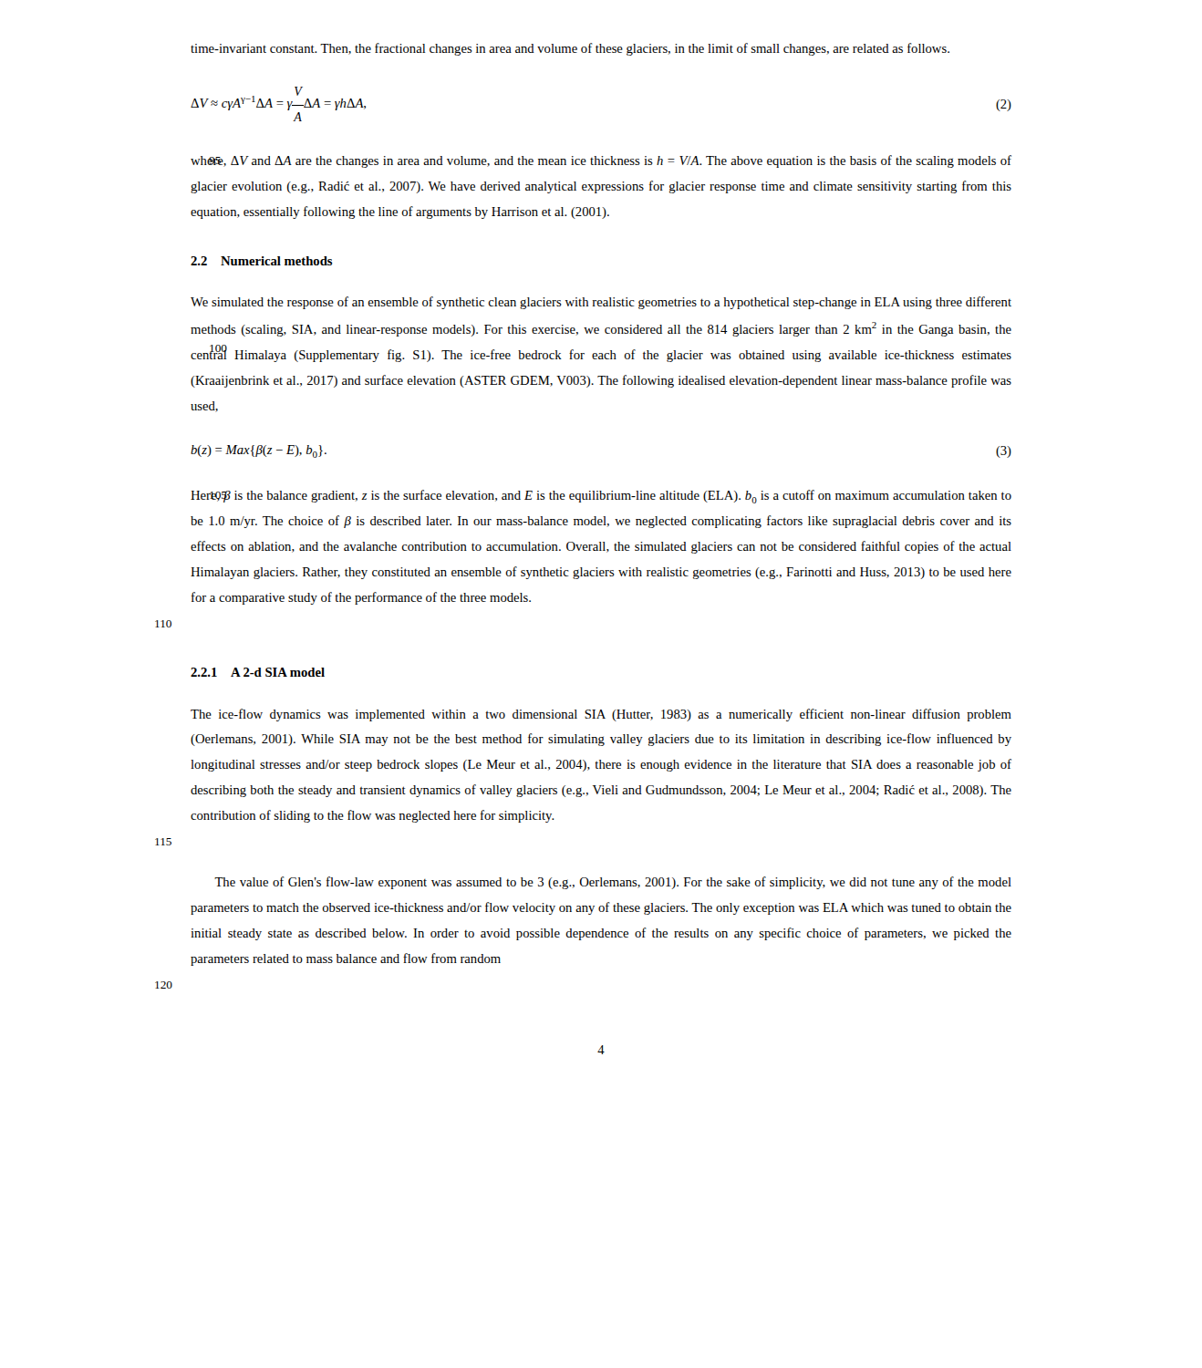time-invariant constant. Then, the fractional changes in area and volume of these glaciers, in the limit of small changes, are related as follows.
ΔV ≈ cγAγ−1ΔA = γVAΔA = γh ΔA,
(2)
95where, ΔV and ΔA are the changes in area and volume, and the mean ice thickness is h = V/A. The above equation is the basis of the scaling models of glacier evolution (e.g., Radić et al., 2007). We have derived analytical expressions for glacier response time and climate sensitivity starting from this equation, essentially following the line of arguments by Harrison et al. (2001).
2.2 Numerical methods
100 We simulated the response of an ensemble of synthetic clean glaciers with realistic geometries to a hypothetical step-change in ELA using three different methods (scaling, SIA, and linear-response models). For this exercise, we considered all the 814 glaciers larger than 2 km2 in the Ganga basin, the central Himalaya (Supplementary fig. S1). The ice-free bedrock for each of the glacier was obtained using available ice-thickness estimates (Kraaijenbrink et al., 2017) and surface elevation (ASTER GDEM, V003). The following idealised elevation-dependent linear mass-balance profile was used,
b(z) = Max{β(z − E), b0}.
(3)
105 Here, β is the balance gradient, z is the surface elevation, and E is the equilibrium-line altitude (ELA). b0 is a cutoff on maximum accumulation taken to be 1.0 m/yr. The choice of β is described later. In our mass-balance model, we neglected complicating factors like supraglacial debris cover and its effects on ablation, and the avalanche contribution to accumulation. Overall, the simulated glaciers can not be considered faithful copies of the actual Himalayan glaciers. Rather, they constituted an ensemble of synthetic glaciers with realistic geometries (e.g., Farinotti and Huss, 2013) to be used here for a comparative study of the performance of the three models.
110
2.2.1 A 2-d SIA model
The ice-flow dynamics was implemented within a two dimensional SIA (Hutter, 1983) as a numerically efficient non-linear diffusion problem (Oerlemans, 2001). While SIA may not be the best method for simulating valley glaciers due to its limitation in describing ice-flow influenced by longitudinal stresses and/or steep bedrock slopes (Le Meur et al., 2004), there is enough evidence in the literature that SIA does a reasonable job of describing both the steady and transient dynamics of valley glaciers (e.g., Vieli and Gudmundsson, 2004; Le Meur et al., 2004; Radić et al., 2008). The contribution of sliding to the flow was neglected here for simplicity.
115
The value of Glen's flow-law exponent was assumed to be 3 (e.g., Oerlemans, 2001). For the sake of simplicity, we did not tune any of the model parameters to match the observed ice-thickness and/or flow velocity on any of these glaciers. The only exception was ELA which was tuned to obtain the initial steady state as described below. In order to avoid possible dependence of the results on any specific choice of parameters, we picked the parameters related to mass balance and flow from random
120
4